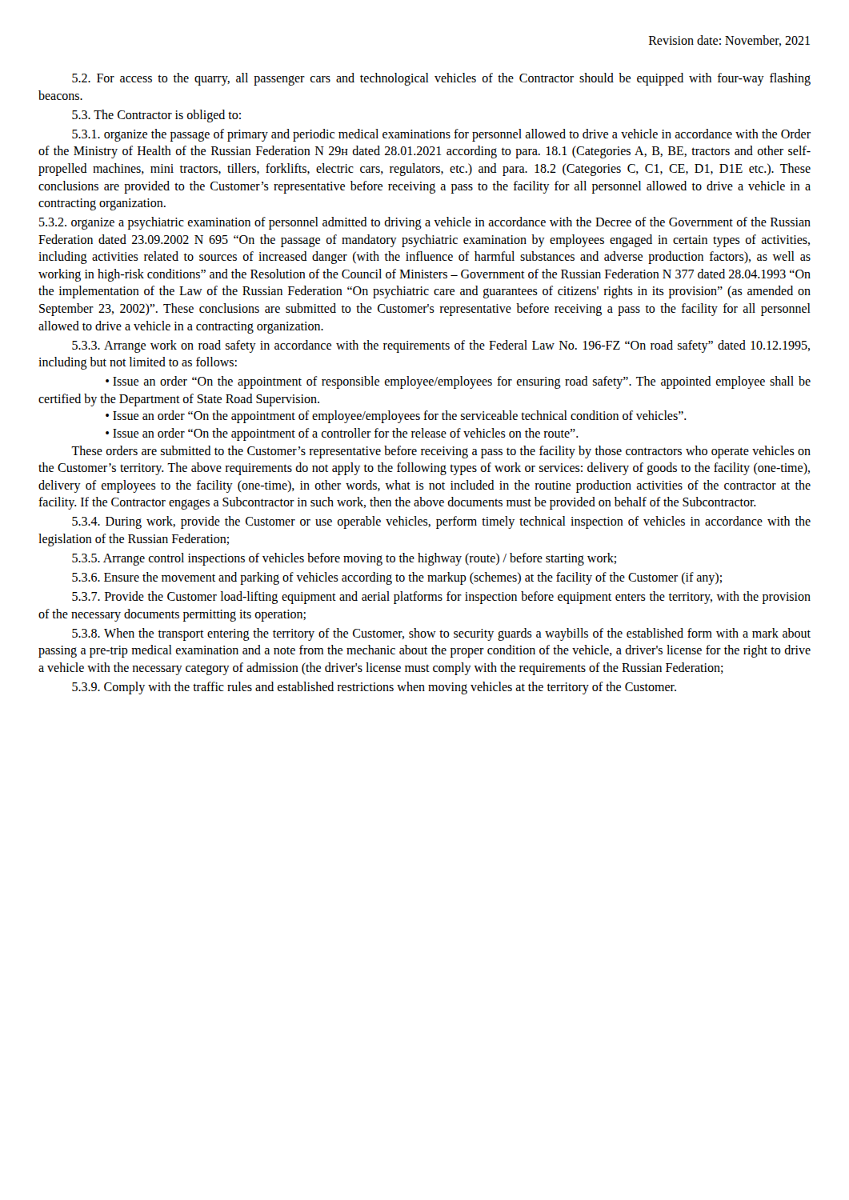Revision date: November, 2021
5.2. For access to the quarry, all passenger cars and technological vehicles of the Contractor should be equipped with four-way flashing beacons.
5.3. The Contractor is obliged to:
5.3.1. organize the passage of primary and periodic medical examinations for personnel allowed to drive a vehicle in accordance with the Order of the Ministry of Health of the Russian Federation N 29н dated 28.01.2021 according to para. 18.1 (Categories A, B, BE, tractors and other self-propelled machines, mini tractors, tillers, forklifts, electric cars, regulators, etc.) and para. 18.2 (Categories C, C1, CE, D1, D1E etc.). These conclusions are provided to the Customer’s representative before receiving a pass to the facility for all personnel allowed to drive a vehicle in a contracting organization.
5.3.2. organize a psychiatric examination of personnel admitted to driving a vehicle in accordance with the Decree of the Government of the Russian Federation dated 23.09.2002 N 695 “On the passage of mandatory psychiatric examination by employees engaged in certain types of activities, including activities related to sources of increased danger (with the influence of harmful substances and adverse production factors), as well as working in high-risk conditions” and the Resolution of the Council of Ministers – Government of the Russian Federation N 377 dated 28.04.1993 “On the implementation of the Law of the Russian Federation “On psychiatric care and guarantees of citizens' rights in its provision” (as amended on September 23, 2002)”. These conclusions are submitted to the Customer's representative before receiving a pass to the facility for all personnel allowed to drive a vehicle in a contracting organization.
5.3.3. Arrange work on road safety in accordance with the requirements of the Federal Law No. 196-FZ “On road safety” dated 10.12.1995, including but not limited to as follows:
Issue an order “On the appointment of responsible employee/employees for ensuring road safety”. The appointed employee shall be certified by the Department of State Road Supervision.
Issue an order “On the appointment of employee/employees for the serviceable technical condition of vehicles”.
Issue an order “On the appointment of a controller for the release of vehicles on the route”.
These orders are submitted to the Customer’s representative before receiving a pass to the facility by those contractors who operate vehicles on the Customer’s territory. The above requirements do not apply to the following types of work or services: delivery of goods to the facility (one-time), delivery of employees to the facility (one-time), in other words, what is not included in the routine production activities of the contractor at the facility. If the Contractor engages a Subcontractor in such work, then the above documents must be provided on behalf of the Subcontractor.
5.3.4. During work, provide the Customer or use operable vehicles, perform timely technical inspection of vehicles in accordance with the legislation of the Russian Federation;
5.3.5. Arrange control inspections of vehicles before moving to the highway (route) / before starting work;
5.3.6. Ensure the movement and parking of vehicles according to the markup (schemes) at the facility of the Customer (if any);
5.3.7. Provide the Customer load-lifting equipment and aerial platforms for inspection before equipment enters the territory, with the provision of the necessary documents permitting its operation;
5.3.8. When the transport entering the territory of the Customer, show to security guards a waybills of the established form with a mark about passing a pre-trip medical examination and a note from the mechanic about the proper condition of the vehicle, a driver's license for the right to drive a vehicle with the necessary category of admission (the driver's license must comply with the requirements of the Russian Federation;
5.3.9. Comply with the traffic rules and established restrictions when moving vehicles at the territory of the Customer.